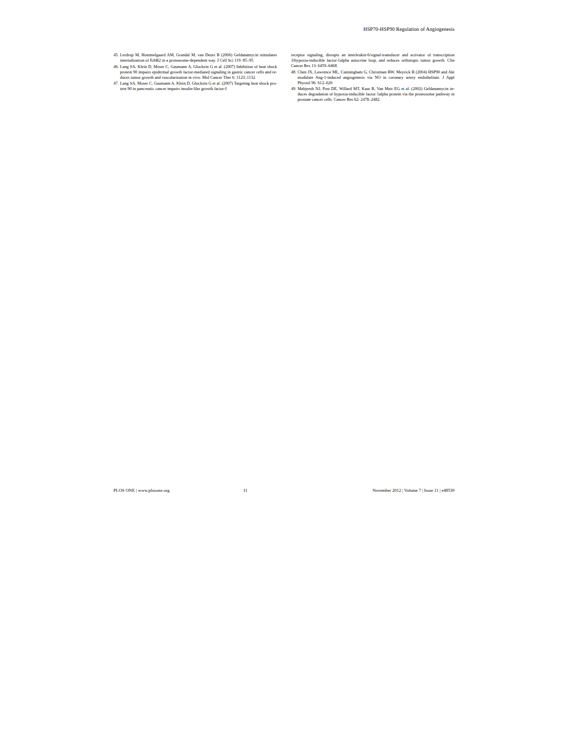HSP70-HSP90 Regulation of Angiogenesis
45. Lerdrup M, Hommelgaard AM, Grandal M, van Deurs B (2006) Geldanamycin stimulates internalization of ErbB2 in a proteasome-dependent way. J Cell Sci 119: 85–95.
46. Lang SA, Klein D, Moser C, Gaumann A, Glockzin G et al. (2007) Inhibition of heat shock protein 90 impairs epidermal growth factor-mediated signaling in gastric cancer cells and reduces tumor growth and vascularization in vivo. Mol Cancer Ther 6: 1123–1132.
47. Lang SA, Moser C, Gaumann A, Klein D, Glockzin G et al. (2007) Targeting heat shock protein 90 in pancreatic cancer impairs insulin-like growth factor-I
receptor signaling, disrupts an interleukin-6/signal-transducer and activator of transcription 3/hypoxia-inducible factor-1alpha autocrine loop, and reduces orthotopic tumor growth. Clin Cancer Res 13: 6459–6468.
48. Chen JX, Lawrence ML, Cunningham G, Christman BW, Meyrick B (2004) HSP90 and Akt modulate Ang-1-induced angiogenesis via NO in coronary artery endothelium. J Appl Physiol 96: 612–620.
49. Mabjeesh NJ, Post DE, Willard MT, Kaur B, Van Meir EG et al. (2002) Geldanamycin induces degradation of hypoxia-inducible factor 1alpha protein via the proteosome pathway in prostate cancer cells. Cancer Res 62: 2478–2482.
PLOS ONE | www.plosone.org
11
November 2012 | Volume 7 | Issue 11 | e48539